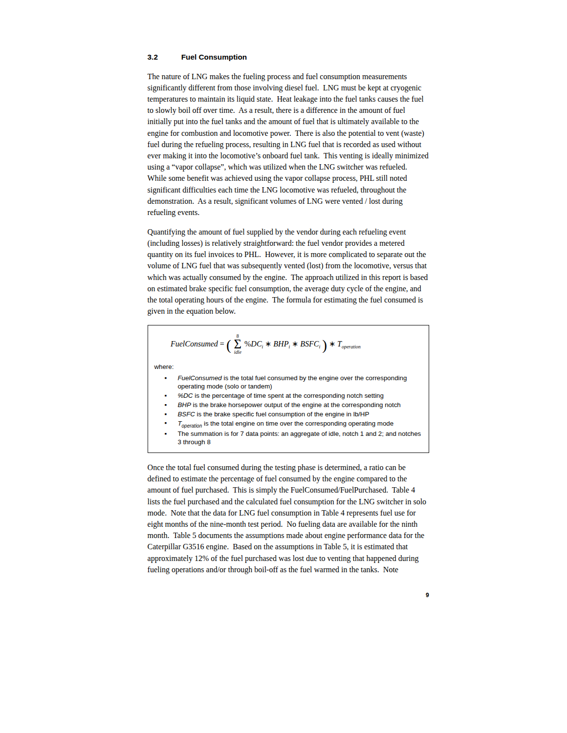3.2 Fuel Consumption
The nature of LNG makes the fueling process and fuel consumption measurements significantly different from those involving diesel fuel. LNG must be kept at cryogenic temperatures to maintain its liquid state. Heat leakage into the fuel tanks causes the fuel to slowly boil off over time. As a result, there is a difference in the amount of fuel initially put into the fuel tanks and the amount of fuel that is ultimately available to the engine for combustion and locomotive power. There is also the potential to vent (waste) fuel during the refueling process, resulting in LNG fuel that is recorded as used without ever making it into the locomotive’s onboard fuel tank. This venting is ideally minimized using a “vapor collapse”, which was utilized when the LNG switcher was refueled. While some benefit was achieved using the vapor collapse process, PHL still noted significant difficulties each time the LNG locomotive was refueled, throughout the demonstration. As a result, significant volumes of LNG were vented / lost during refueling events.
Quantifying the amount of fuel supplied by the vendor during each refueling event (including losses) is relatively straightforward: the fuel vendor provides a metered quantity on its fuel invoices to PHL. However, it is more complicated to separate out the volume of LNG fuel that was subsequently vented (lost) from the locomotive, versus that which was actually consumed by the engine. The approach utilized in this report is based on estimated brake specific fuel consumption, the average duty cycle of the engine, and the total operating hours of the engine. The formula for estimating the fuel consumed is given in the equation below.
FuelConsumed = ( 8 Σ idle %DCi ∗ BHPi ∗ BSFCi ) ∗ Toperation
where:
FuelConsumed is the total fuel consumed by the engine over the corresponding operating mode (solo or tandem)
%DC is the percentage of time spent at the corresponding notch setting
BHP is the brake horsepower output of the engine at the corresponding notch
BSFC is the brake specific fuel consumption of the engine in lb/HP
Toperation is the total engine on time over the corresponding operating mode
The summation is for 7 data points: an aggregate of idle, notch 1 and 2; and notches 3 through 8
Once the total fuel consumed during the testing phase is determined, a ratio can be defined to estimate the percentage of fuel consumed by the engine compared to the amount of fuel purchased. This is simply the FuelConsumed/FuelPurchased. Table 4 lists the fuel purchased and the calculated fuel consumption for the LNG switcher in solo mode. Note that the data for LNG fuel consumption in Table 4 represents fuel use for eight months of the nine-month test period. No fueling data are available for the ninth month. Table 5 documents the assumptions made about engine performance data for the Caterpillar G3516 engine. Based on the assumptions in Table 5, it is estimated that approximately 12% of the fuel purchased was lost due to venting that happened during fueling operations and/or through boil-off as the fuel warmed in the tanks. Note
9